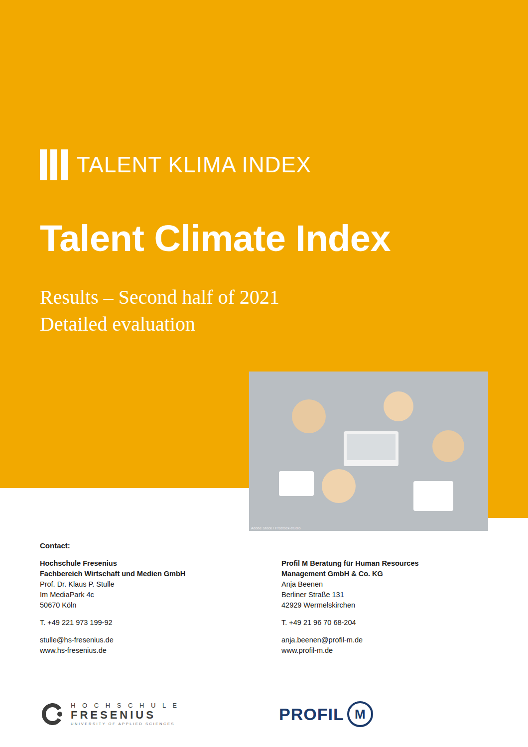TALENT KLIMA INDEX
Talent Climate Index
Results – Second half of 2021
Detailed evaluation
Adobe Stock / Prostock-studio
Contact:
Hochschule Fresenius
Fachbereich Wirtschaft und Medien GmbH
Prof. Dr. Klaus P. Stulle
Im MediaPark 4c
50670 Köln
T. +49 221 973 199-92
stulle@hs-fresenius.de
www.hs-fresenius.de
Profil M Beratung für Human Resources
Management GmbH & Co. KG
Anja Beenen
Berliner Straße 131
42929 Wermelskirchen
T. +49 21 96 70 68-204
anja.beenen@profil-m.de
www.profil-m.de
H O C H S C H U L E
FRESENIUS
UNIVERSITY OF APPLIED SCIENCES
PROFIL
M